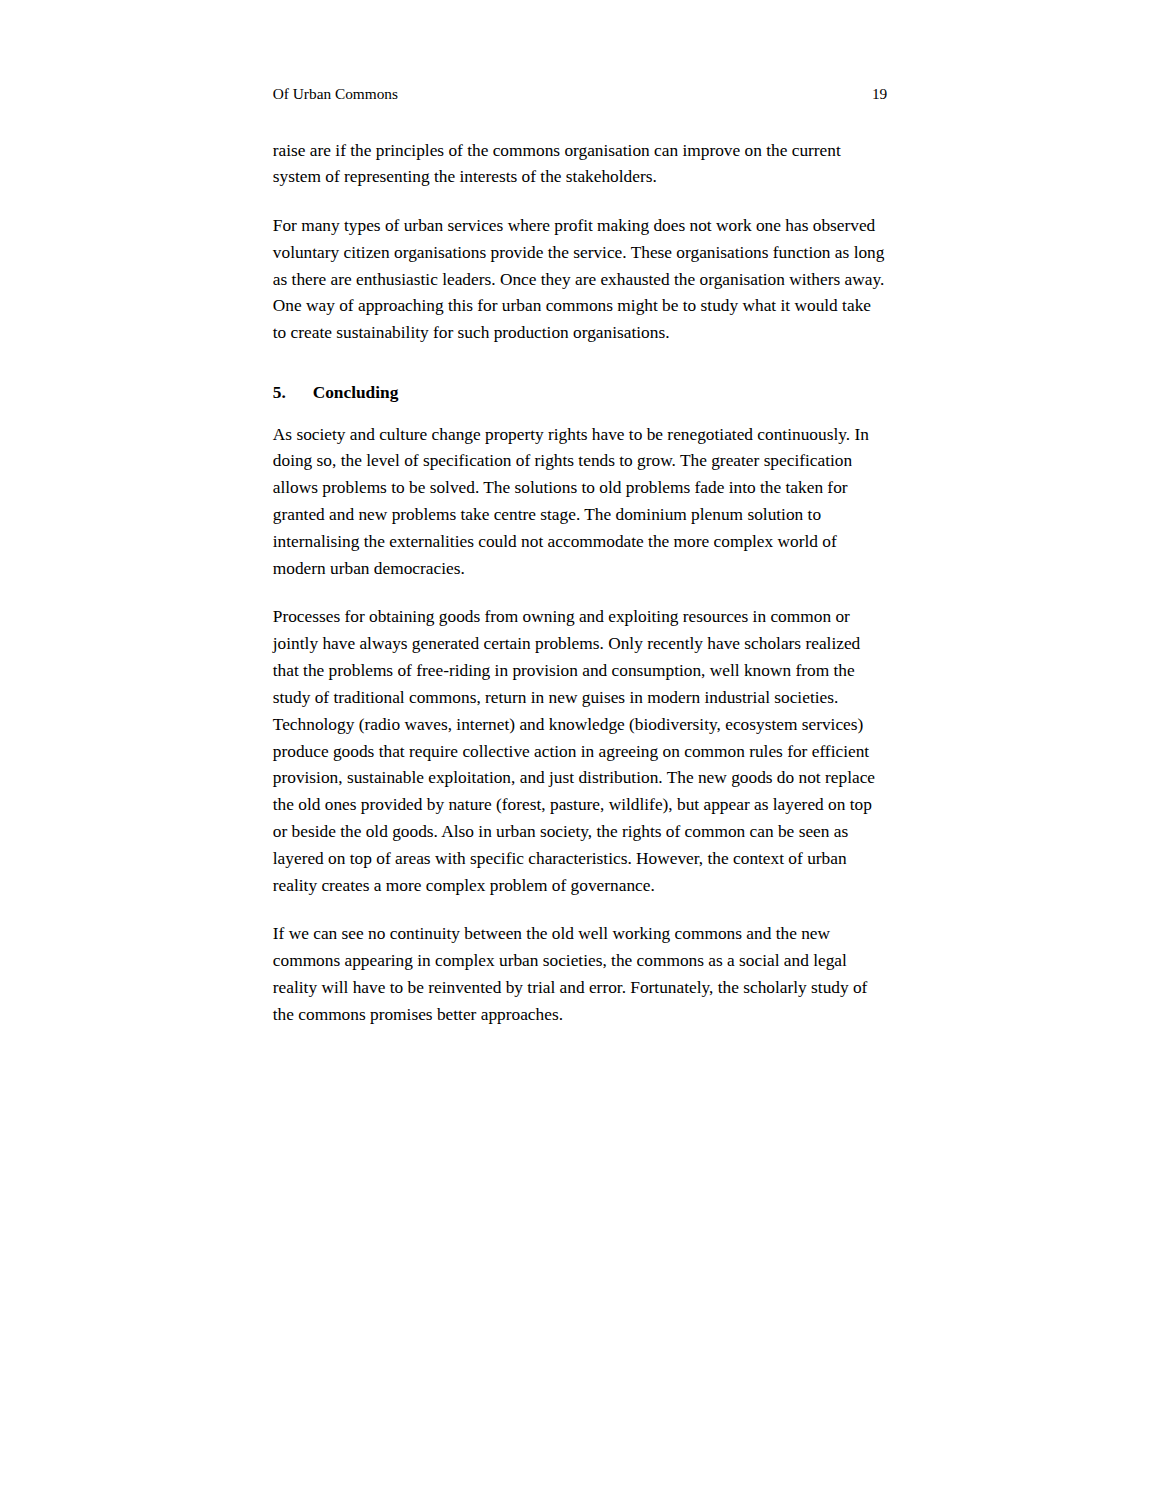Of Urban Commons 19
raise are if the principles of the commons organisation can improve on the current system of representing the interests of the stakeholders.
For many types of urban services where profit making does not work one has observed voluntary citizen organisations provide the service. These organisations function as long as there are enthusiastic leaders. Once they are exhausted the organisation withers away. One way of approaching this for urban commons might be to study what it would take to create sustainability for such production organisations.
5. Concluding
As society and culture change property rights have to be renegotiated continuously. In doing so, the level of specification of rights tends to grow. The greater specification allows problems to be solved. The solutions to old problems fade into the taken for granted and new problems take centre stage. The dominium plenum solution to internalising the externalities could not accommodate the more complex world of modern urban democracies.
Processes for obtaining goods from owning and exploiting resources in common or jointly have always generated certain problems. Only recently have scholars realized that the problems of free-riding in provision and consumption, well known from the study of traditional commons, return in new guises in modern industrial societies. Technology (radio waves, internet) and knowledge (biodiversity, ecosystem services) produce goods that require collective action in agreeing on common rules for efficient provision, sustainable exploitation, and just distribution. The new goods do not replace the old ones provided by nature (forest, pasture, wildlife), but appear as layered on top or beside the old goods. Also in urban society, the rights of common can be seen as layered on top of areas with specific characteristics. However, the context of urban reality creates a more complex problem of governance.
If we can see no continuity between the old well working commons and the new commons appearing in complex urban societies, the commons as a social and legal reality will have to be reinvented by trial and error. Fortunately, the scholarly study of the commons promises better approaches.